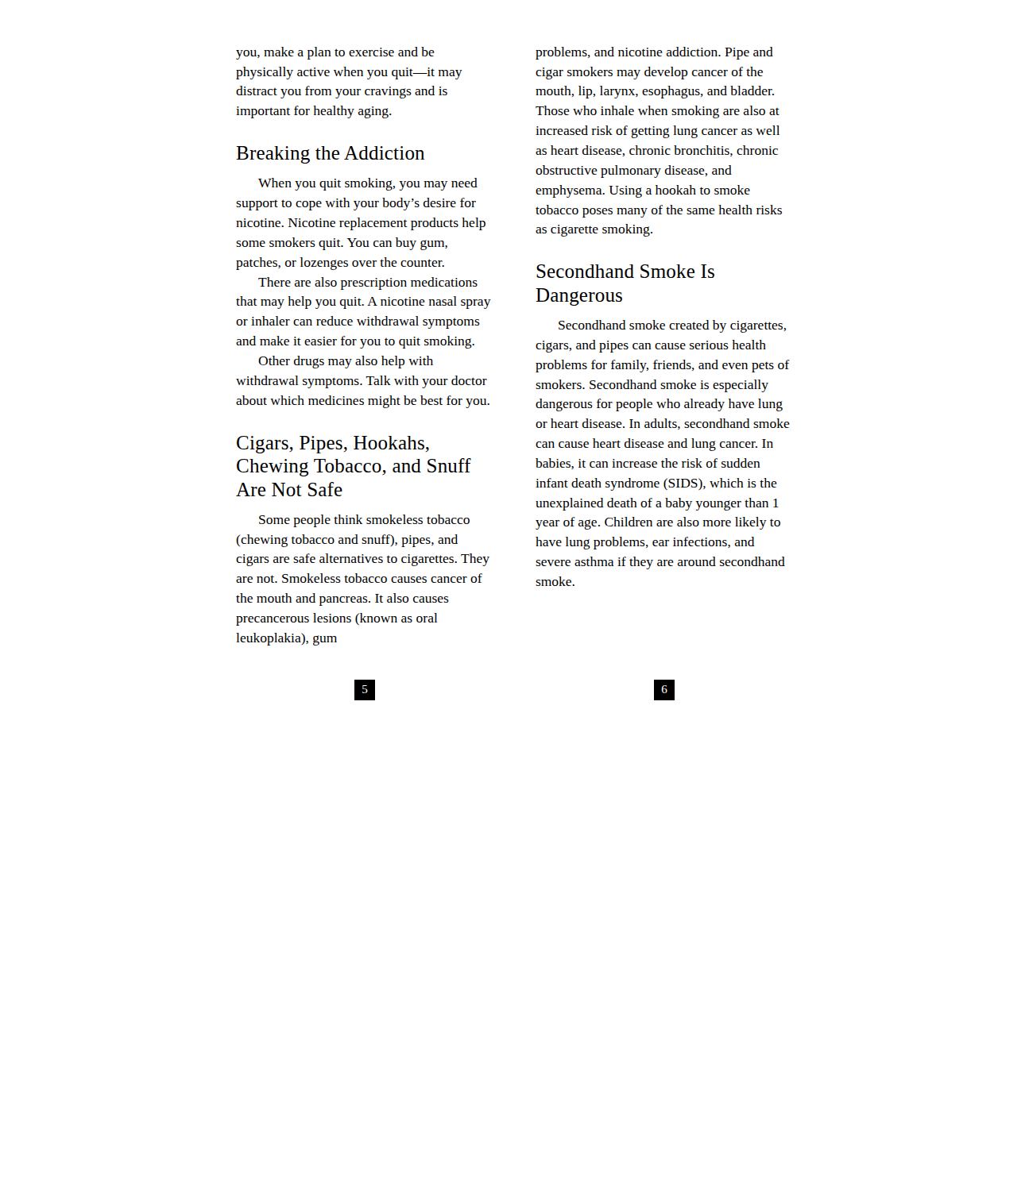you, make a plan to exercise and be physically active when you quit—it may distract you from your cravings and is important for healthy aging.
Breaking the Addiction
When you quit smoking, you may need support to cope with your body’s desire for nicotine. Nicotine replacement products help some smokers quit. You can buy gum, patches, or lozenges over the counter.
There are also prescription medications that may help you quit. A nicotine nasal spray or inhaler can reduce withdrawal symptoms and make it easier for you to quit smoking.
Other drugs may also help with withdrawal symptoms. Talk with your doctor about which medicines might be best for you.
Cigars, Pipes, Hookahs, Chewing Tobacco, and Snuff Are Not Safe
Some people think smokeless tobacco (chewing tobacco and snuff), pipes, and cigars are safe alternatives to cigarettes. They are not. Smokeless tobacco causes cancer of the mouth and pancreas. It also causes precancerous lesions (known as oral leukoplakia), gum
problems, and nicotine addiction. Pipe and cigar smokers may develop cancer of the mouth, lip, larynx, esophagus, and bladder. Those who inhale when smoking are also at increased risk of getting lung cancer as well as heart disease, chronic bronchitis, chronic obstructive pulmonary disease, and emphysema. Using a hookah to smoke tobacco poses many of the same health risks as cigarette smoking.
Secondhand Smoke Is Dangerous
Secondhand smoke created by cigarettes, cigars, and pipes can cause serious health problems for family, friends, and even pets of smokers. Secondhand smoke is especially dangerous for people who already have lung or heart disease. In adults, secondhand smoke can cause heart disease and lung cancer. In babies, it can increase the risk of sudden infant death syndrome (SIDS), which is the unexplained death of a baby younger than 1 year of age. Children are also more likely to have lung problems, ear infections, and severe asthma if they are around secondhand smoke.
5
6